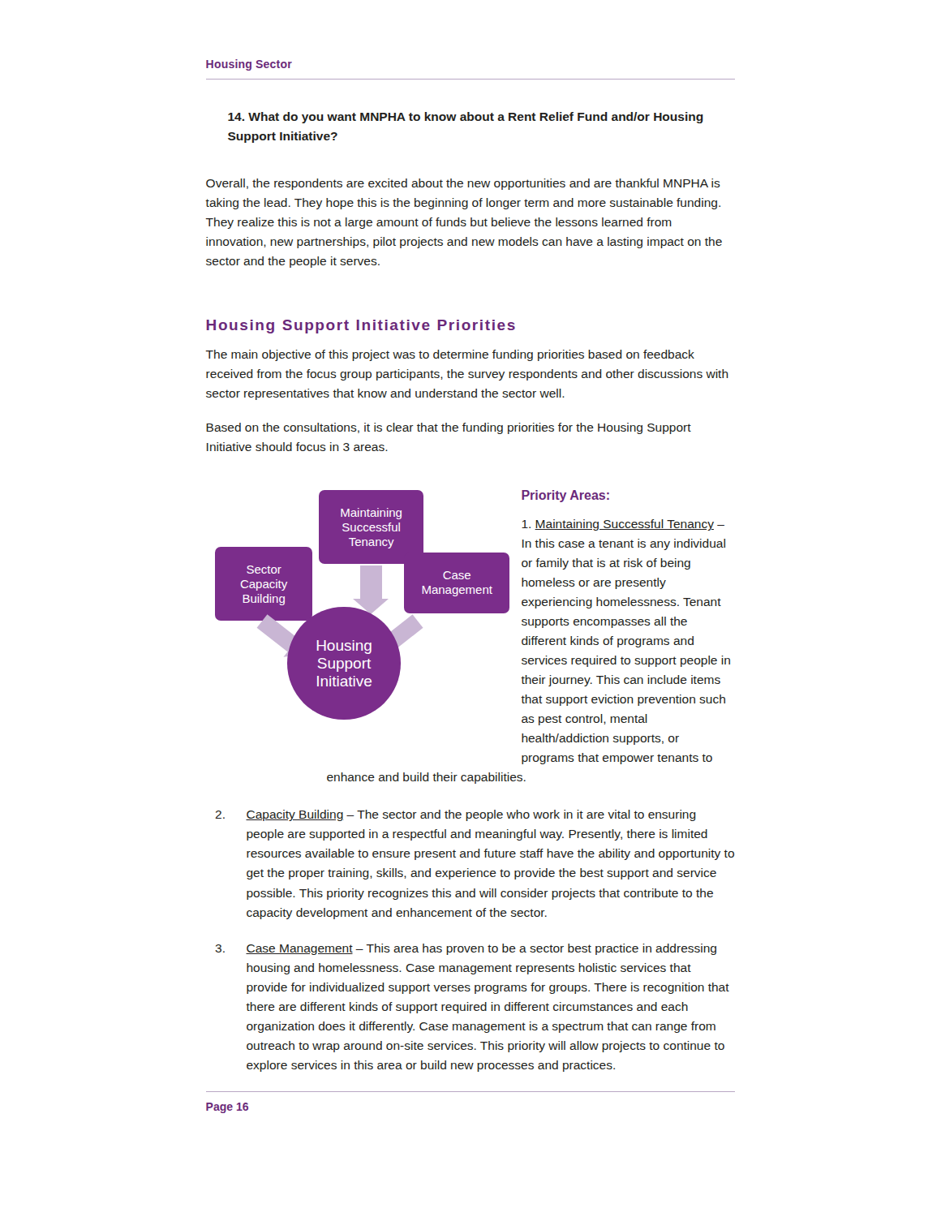Housing Sector
14. What do you want MNPHA to know about a Rent Relief Fund and/or Housing Support Initiative?
Overall, the respondents are excited about the new opportunities and are thankful MNPHA is taking the lead. They hope this is the beginning of longer term and more sustainable funding. They realize this is not a large amount of funds but believe the lessons learned from innovation, new partnerships, pilot projects and new models can have a lasting impact on the sector and the people it serves.
Housing Support Initiative Priorities
The main objective of this project was to determine funding priorities based on feedback received from the focus group participants, the survey respondents and other discussions with sector representatives that know and understand the sector well.
Based on the consultations, it is clear that the funding priorities for the Housing Support Initiative should focus in 3 areas.
Maintaining
Successful
Tenancy
Sector
Capacity
Building
Case
Management
Housing
Support
Initiative
Priority Areas:
1. Maintaining Successful Tenancy – In this case a tenant is any individual or family that is at risk of being homeless or are presently experiencing homelessness. Tenant supports encompasses all the different kinds of programs and services required to support people in their journey. This can include items that support eviction prevention such as pest control, mental health/addiction supports, or programs that empower tenants to
enhance and build their capabilities.
Capacity Building – The sector and the people who work in it are vital to ensuring people are supported in a respectful and meaningful way. Presently, there is limited resources available to ensure present and future staff have the ability and opportunity to get the proper training, skills, and experience to provide the best support and service possible. This priority recognizes this and will consider projects that contribute to the capacity development and enhancement of the sector.
Case Management – This area has proven to be a sector best practice in addressing housing and homelessness. Case management represents holistic services that provide for individualized support verses programs for groups. There is recognition that there are different kinds of support required in different circumstances and each organization does it differently. Case management is a spectrum that can range from outreach to wrap around on-site services. This priority will allow projects to continue to explore services in this area or build new processes and practices.
Page 16